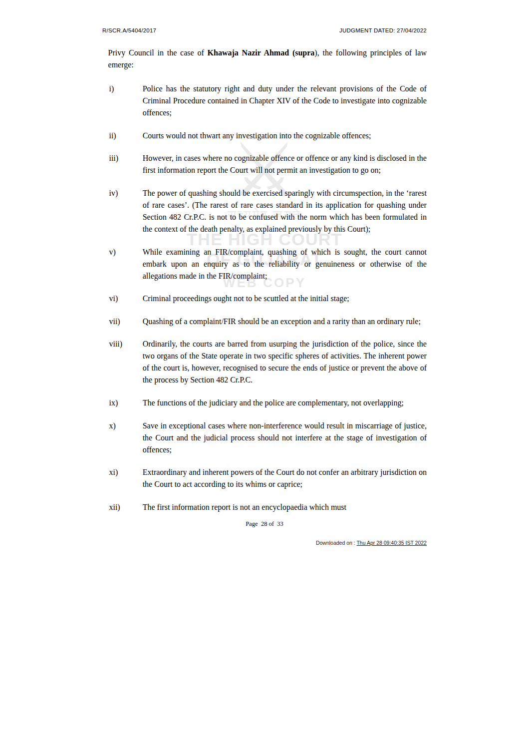⚔
सत्यमेव जयते
THE HIGH COURT
OF GUJARAT
WEB COPY
R/SCR.A/5404/2017
JUDGMENT DATED: 27/04/2022
Privy Council in the case of Khawaja Nazir Ahmad (supra), the following principles of law emerge:
i)
Police has the statutory right and duty under the relevant provisions of the Code of Criminal Procedure contained in Chapter XIV of the Code to investigate into cognizable offences;
ii)
Courts would not thwart any investigation into the cognizable offences;
iii)
However, in cases where no cognizable offence or offence or any kind is disclosed in the first information report the Court will not permit an investigation to go on;
iv)
The power of quashing should be exercised sparingly with circumspection, in the ‘rarest of rare cases’. (The rarest of rare cases standard in its application for quashing under Section 482 Cr.P.C. is not to be confused with the norm which has been formulated in the context of the death penalty, as explained previously by this Court);
v)
While examining an FIR/complaint, quashing of which is sought, the court cannot embark upon an enquiry as to the reliability or genuineness or otherwise of the allegations made in the FIR/complaint;
vi)
Criminal proceedings ought not to be scuttled at the initial stage;
vii)
Quashing of a complaint/FIR should be an exception and a rarity than an ordinary rule;
viii)
Ordinarily, the courts are barred from usurping the jurisdiction of the police, since the two organs of the State operate in two specific spheres of activities. The inherent power of the court is, however, recognised to secure the ends of justice or prevent the above of the process by Section 482 Cr.P.C.
ix)
The functions of the judiciary and the police are complementary, not overlapping;
x)
Save in exceptional cases where non-interference would result in miscarriage of justice, the Court and the judicial process should not interfere at the stage of investigation of offences;
xi)
Extraordinary and inherent powers of the Court do not confer an arbitrary jurisdiction on the Court to act according to its whims or caprice;
xii)
The first information report is not an encyclopaedia which must
Page 28 of 33
Downloaded on : Thu Apr 28 09:40:35 IST 2022